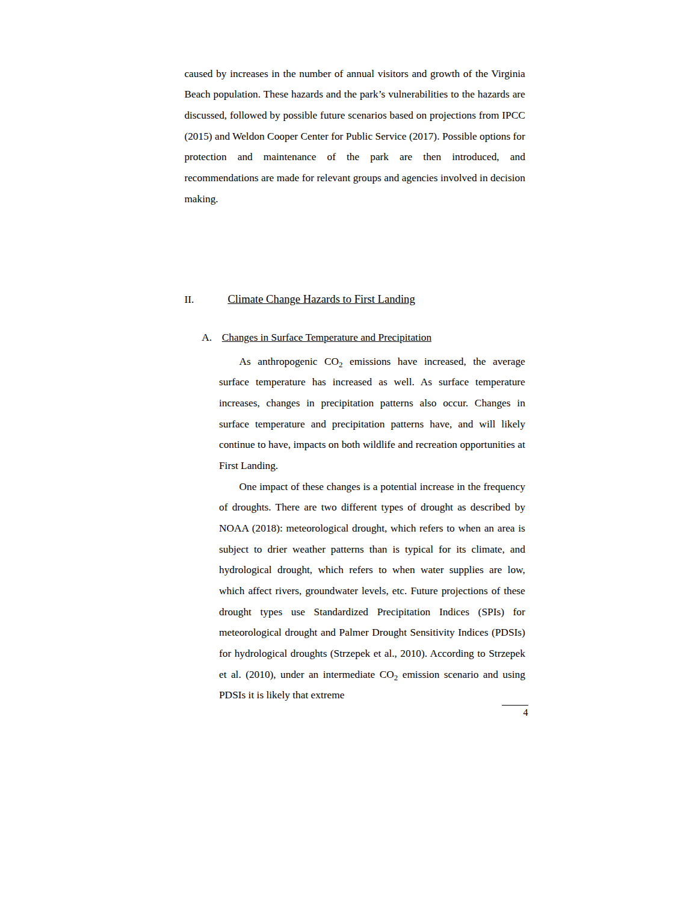caused by increases in the number of annual visitors and growth of the Virginia Beach population. These hazards and the park’s vulnerabilities to the hazards are discussed, followed by possible future scenarios based on projections from IPCC (2015) and Weldon Cooper Center for Public Service (2017). Possible options for protection and maintenance of the park are then introduced, and recommendations are made for relevant groups and agencies involved in decision making.
II.
Climate Change Hazards to First Landing
A.
Changes in Surface Temperature and Precipitation
As anthropogenic CO2 emissions have increased, the average surface temperature has increased as well. As surface temperature increases, changes in precipitation patterns also occur. Changes in surface temperature and precipitation patterns have, and will likely continue to have, impacts on both wildlife and recreation opportunities at First Landing.
One impact of these changes is a potential increase in the frequency of droughts. There are two different types of drought as described by NOAA (2018): meteorological drought, which refers to when an area is subject to drier weather patterns than is typical for its climate, and hydrological drought, which refers to when water supplies are low, which affect rivers, groundwater levels, etc. Future projections of these drought types use Standardized Precipitation Indices (SPIs) for meteorological drought and Palmer Drought Sensitivity Indices (PDSIs) for hydrological droughts (Strzepek et al., 2010). According to Strzepek et al. (2010), under an intermediate CO2 emission scenario and using PDSIs it is likely that extreme
4